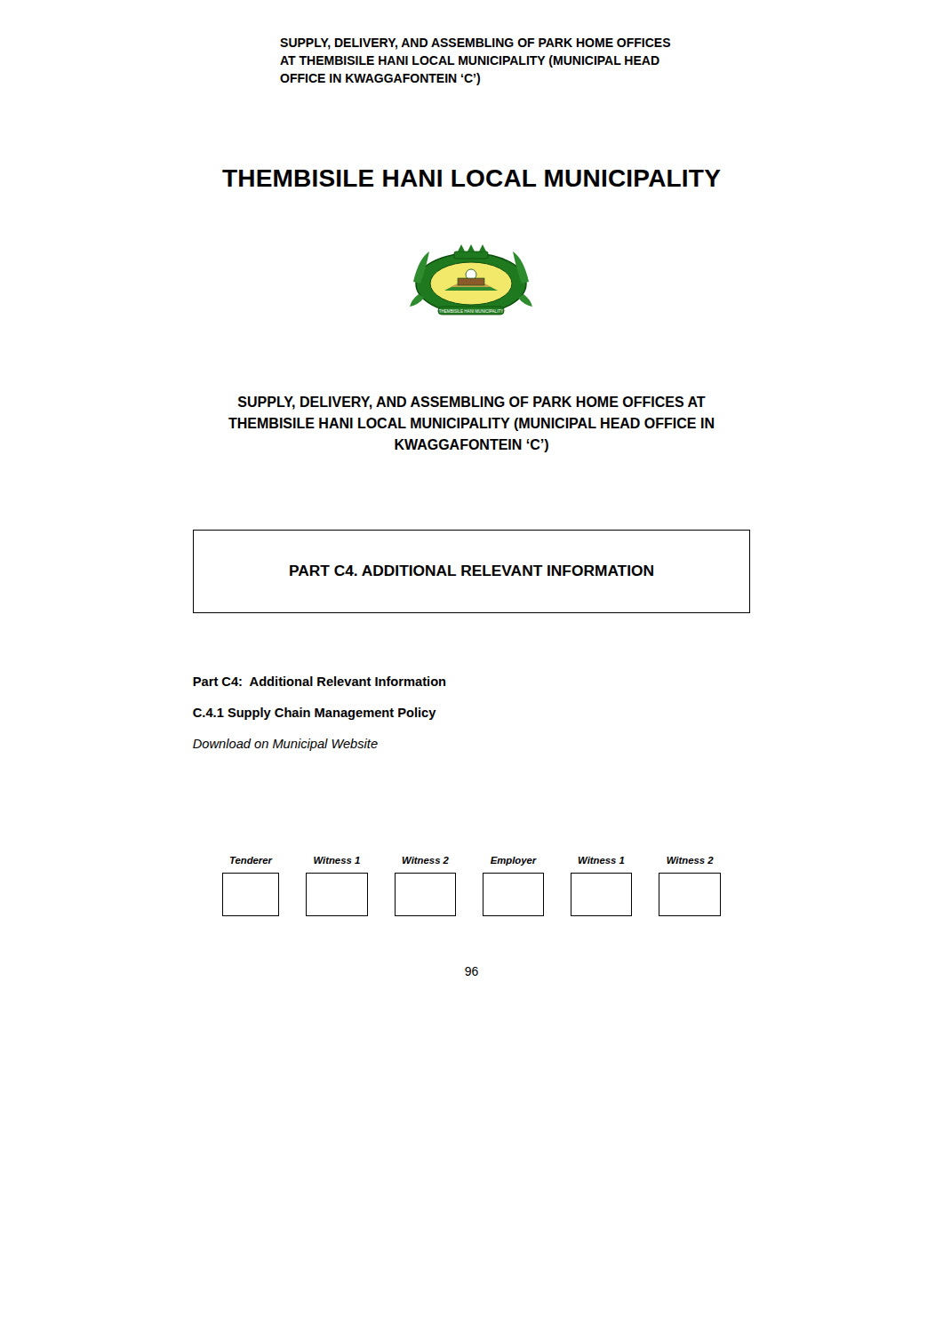SUPPLY, DELIVERY, AND ASSEMBLING OF PARK HOME OFFICES AT THEMBISILE HANI LOCAL MUNICIPALITY (MUNICIPAL HEAD OFFICE IN KWAGGAFONTEIN ‘C’)
THEMBISILE HANI LOCAL MUNICIPALITY
THEMBISILE HANI MUNICIPALITY
SUPPLY, DELIVERY, AND ASSEMBLING OF PARK HOME OFFICES AT THEMBISILE HANI LOCAL MUNICIPALITY (MUNICIPAL HEAD OFFICE IN KWAGGAFONTEIN ‘C’)
PART C4. ADDITIONAL RELEVANT INFORMATION
Part C4: Additional Relevant Information
C.4.1 Supply Chain Management Policy
Download on Municipal Website
| Tenderer | Witness 1 | Witness 2 | Employer | Witness 1 | Witness 2 |
96